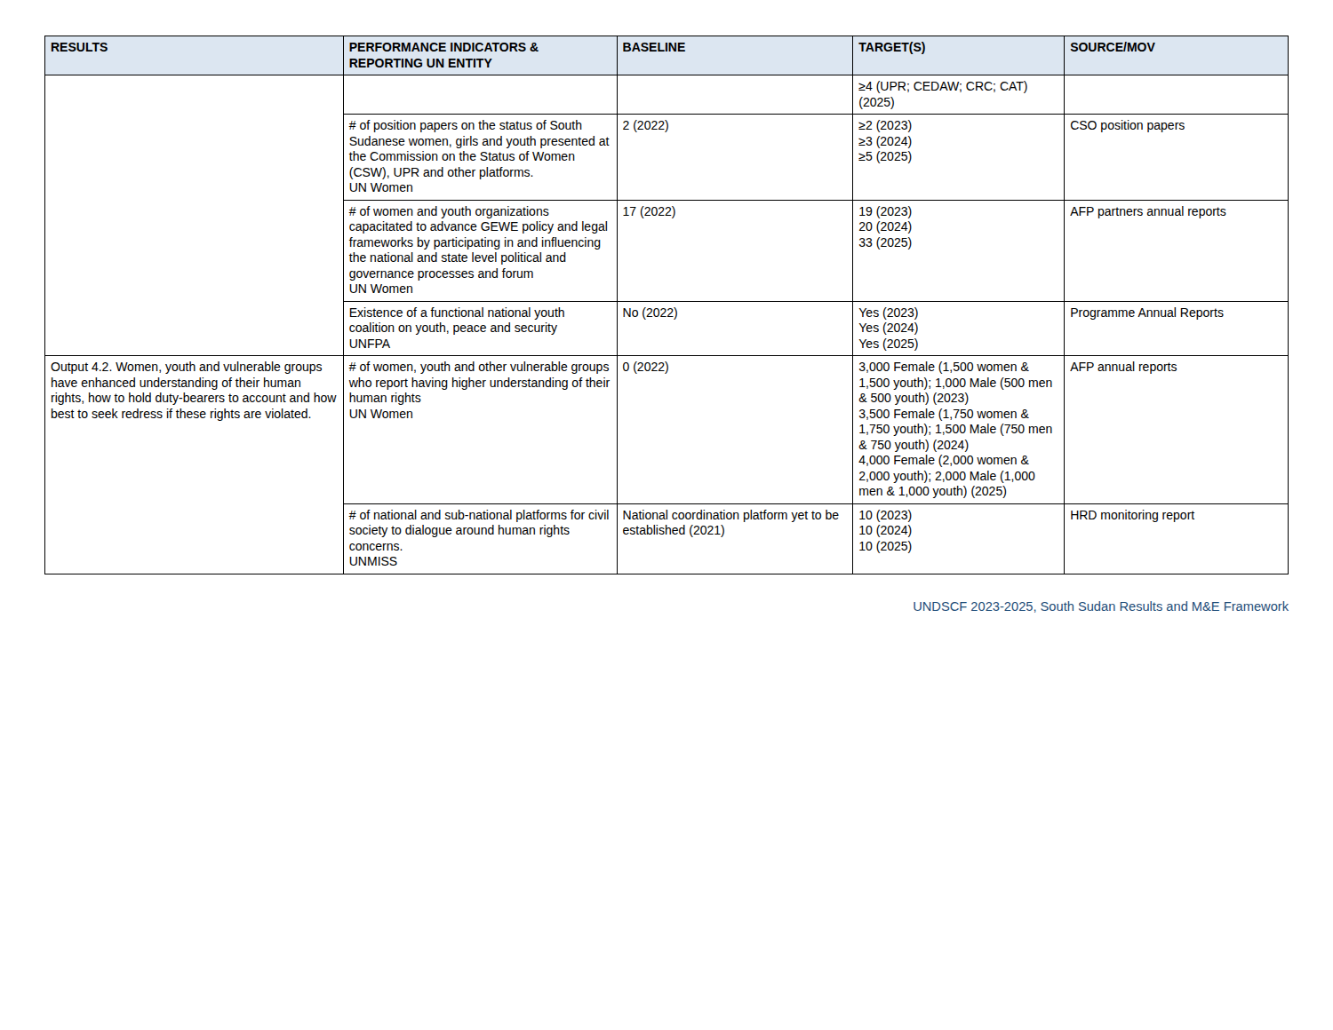| RESULTS | PERFORMANCE INDICATORS & REPORTING UN ENTITY | BASELINE | TARGET(S) | SOURCE/MOV |
| --- | --- | --- | --- | --- |
| | | | ≥4 (UPR; CEDAW; CRC; CAT) (2025) | |
| # of position papers on the status of South Sudanese women, girls and youth presented at the Commission on the Status of Women (CSW), UPR and other platforms. UN Women | 2 (2022) | ≥2 (2023) ≥3 (2024) ≥5 (2025) | CSO position papers |
| # of women and youth organizations capacitated to advance GEWE policy and legal frameworks by participating in and influencing the national and state level political and governance processes and forum UN Women | 17 (2022) | 19 (2023) 20 (2024) 33 (2025) | AFP partners annual reports |
| Existence of a functional national youth coalition on youth, peace and security UNFPA | No (2022) | Yes (2023) Yes (2024) Yes (2025) | Programme Annual Reports |
| Output 4.2. Women, youth and vulnerable groups have enhanced understanding of their human rights, how to hold duty-bearers to account and how best to seek redress if these rights are violated. | # of women, youth and other vulnerable groups who report having higher understanding of their human rights UN Women | 0 (2022) | 3,000 Female (1,500 women & 1,500 youth); 1,000 Male (500 men & 500 youth) (2023) 3,500 Female (1,750 women & 1,750 youth); 1,500 Male (750 men & 750 youth) (2024) 4,000 Female (2,000 women & 2,000 youth); 2,000 Male (1,000 men & 1,000 youth) (2025) | AFP annual reports |
| # of national and sub-national platforms for civil society to dialogue around human rights concerns. UNMISS | National coordination platform yet to be established (2021) | 10 (2023) 10 (2024) 10 (2025) | HRD monitoring report |
UNDSCF 2023-2025, South Sudan Results and M&E Framework